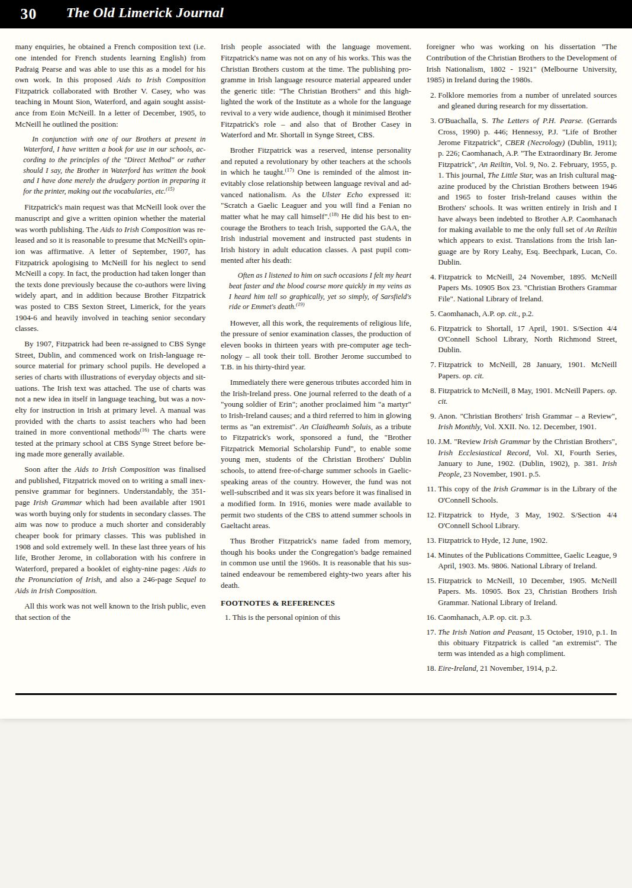30
The Old Limerick Journal
many enquiries, he obtained a French composition text (i.e. one intended for French students learning English) from Padraig Pearse and was able to use this as a model for his own work. In this proposed Aids to Irish Composition Fitzpatrick collaborated with Brother V. Casey, who was teaching in Mount Sion, Waterford, and again sought assistance from Eoin McNeill. In a letter of December, 1905, to McNeill he outlined the position:
In conjunction with one of our Brothers at present in Waterford, I have written a book for use in our schools, according to the principles of the "Direct Method" or rather should I say, the Brother in Waterford has written the book and I have done merely the drudgery portion in preparing it for the printer, making out the vocabularies, etc.(15)
Fitzpatrick's main request was that McNeill look over the manuscript and give a written opinion whether the material was worth publishing. The Aids to Irish Composition was released and so it is reasonable to presume that McNeill's opinion was affirmative. A letter of September, 1907, has Fitzpatrick apologising to McNeill for his neglect to send McNeill a copy. In fact, the production had taken longer than the texts done previously because the co-authors were living widely apart, and in addition because Brother Fitzpatrick was posted to CBS Sexton Street, Limerick, for the years 1904-6 and heavily involved in teaching senior secondary classes.
By 1907, Fitzpatrick had been re-assigned to CBS Synge Street, Dublin, and commenced work on Irish-language resource material for primary school pupils. He developed a series of charts with illustrations of everyday objects and situations. The Irish text was attached. The use of charts was not a new idea in itself in language teaching, but was a novelty for instruction in Irish at primary level. A manual was provided with the charts to assist teachers who had been trained in more conventional methods(16) The charts were tested at the primary school at CBS Synge Street before being made more generally available.
Soon after the Aids to Irish Composition was finalised and published, Fitzpatrick moved on to writing a small inexpensive grammar for beginners. Understandably, the 351-page Irish Grammar which had been available after 1901 was worth buying only for students in secondary classes. The aim was now to produce a much shorter and considerably cheaper book for primary classes. This was published in 1908 and sold extremely well. In these last three years of his life, Brother Jerome, in collaboration with his confrere in Waterford, prepared a booklet of eighty-nine pages: Aids to the Pronunciation of Irish, and also a 246-page Sequel to Aids in Irish Composition.
All this work was not well known to the Irish public, even that section of the
Irish people associated with the language movement. Fitzpatrick's name was not on any of his works. This was the Christian Brothers custom at the time. The publishing programme in Irish language resource material appeared under the generic title: "The Christian Brothers" and this highlighted the work of the Institute as a whole for the language revival to a very wide audience, though it minimised Brother Fitzpatrick's role – and also that of Brother Casey in Waterford and Mr. Shortall in Synge Street, CBS.
Brother Fitzpatrick was a reserved, intense personality and reputed a revolutionary by other teachers at the schools in which he taught.(17) One is reminded of the almost inevitably close relationship between language revival and advanced nationalism. As the Ulster Echo expressed it: "Scratch a Gaelic Leaguer and you will find a Fenian no matter what he may call himself".(18) He did his best to encourage the Brothers to teach Irish, supported the GAA, the Irish industrial movement and instructed past students in Irish history in adult education classes. A past pupil commented after his death:
Often as I listened to him on such occasions I felt my heart beat faster and the blood course more quickly in my veins as I heard him tell so graphically, yet so simply, of Sarsfield's ride or Emmet's death.(19)
However, all this work, the requirements of religious life, the pressure of senior examination classes, the production of eleven books in thirteen years with pre-computer age technology – all took their toll. Brother Jerome succumbed to T.B. in his thirty-third year.
Immediately there were generous tributes accorded him in the Irish-Ireland press. One journal referred to the death of a "young soldier of Erin"; another proclaimed him "a martyr" to Irish-Ireland causes; and a third referred to him in glowing terms as "an extremist". An Claidheamh Soluis, as a tribute to Fitzpatrick's work, sponsored a fund, the "Brother Fitzpatrick Memorial Scholarship Fund", to enable some young men, students of the Christian Brothers' Dublin schools, to attend free-of-charge summer schools in Gaelic-speaking areas of the country. However, the fund was not well-subscribed and it was six years before it was finalised in a modified form. In 1916, monies were made available to permit two students of the CBS to attend summer schools in Gaeltacht areas.
Thus Brother Fitzpatrick's name faded from memory, though his books under the Congregation's badge remained in common use until the 1960s. It is reasonable that his sustained endeavour be remembered eighty-two years after his death.
Footnotes & References
This is the personal opinion of this
foreigner who was working on his dissertation "The Contribution of the Christian Brothers to the Development of Irish Nationalism, 1802 - 1921" (Melbourne University, 1985) in Ireland during the 1980s.
Folklore memories from a number of unrelated sources and gleaned during research for my dissertation.
O'Buachalla, S. The Letters of P.H. Pearse. (Gerrards Cross, 1990) p. 446; Hennessy, P.J. "Life of Brother Jerome Fitzpatrick", CBER (Necrology) (Dublin, 1911); p. 226; Caomhanach, A.P. "The Extraordinary Br. Jerome Fitzpatrick", An Reiltin, Vol. 9, No. 2. February, 1955, p. 1. This journal, The Little Star, was an Irish cultural magazine produced by the Christian Brothers between 1946 and 1965 to foster Irish-Ireland causes within the Brothers' schools. It was written entirely in Irish and I have always been indebted to Brother A.P. Caomhanach for making available to me the only full set of An Reiltin which appears to exist. Translations from the Irish language are by Rory Leahy, Esq. Beechpark, Lucan, Co. Dublin.
Fitzpatrick to McNeill, 24 November, 1895. McNeill Papers Ms. 10905 Box 23. "Christian Brothers Grammar File". National Library of Ireland.
Caomhanach, A.P. op. cit., p.2.
Fitzpatrick to Shortall, 17 April, 1901. S/Section 4/4 O'Connell School Library, North Richmond Street, Dublin.
Fitzpatrick to McNeill, 28 January, 1901. McNeill Papers. op. cit.
Fitzpatrick to McNeill, 8 May, 1901. McNeill Papers. op. cit.
Anon. "Christian Brothers' Irish Grammar – a Review", Irish Monthly, Vol. XXII. No. 12. December, 1901.
J.M. "Review Irish Grammar by the Christian Brothers", Irish Ecclesiastical Record, Vol. XI, Fourth Series, January to June, 1902. (Dublin, 1902), p. 381. Irish People, 23 November, 1901. p.5.
This copy of the Irish Grammar is in the Library of the O'Connell Schools.
Fitzpatrick to Hyde, 3 May, 1902. S/Section 4/4 O'Connell School Library.
Fitzpatrick to Hyde, 12 June, 1902.
Minutes of the Publications Committee, Gaelic League, 9 April, 1903. Ms. 9806. National Library of Ireland.
Fitzpatrick to McNeill, 10 December, 1905. McNeill Papers. Ms. 10905. Box 23, Christian Brothers Irish Grammar. National Library of Ireland.
Caomhanach, A.P. op. cit. p.3.
The Irish Nation and Peasant, 15 October, 1910, p.1. In this obituary Fitzpatrick is called "an extremist". The term was intended as a high compliment.
Eire-Ireland, 21 November, 1914, p.2.